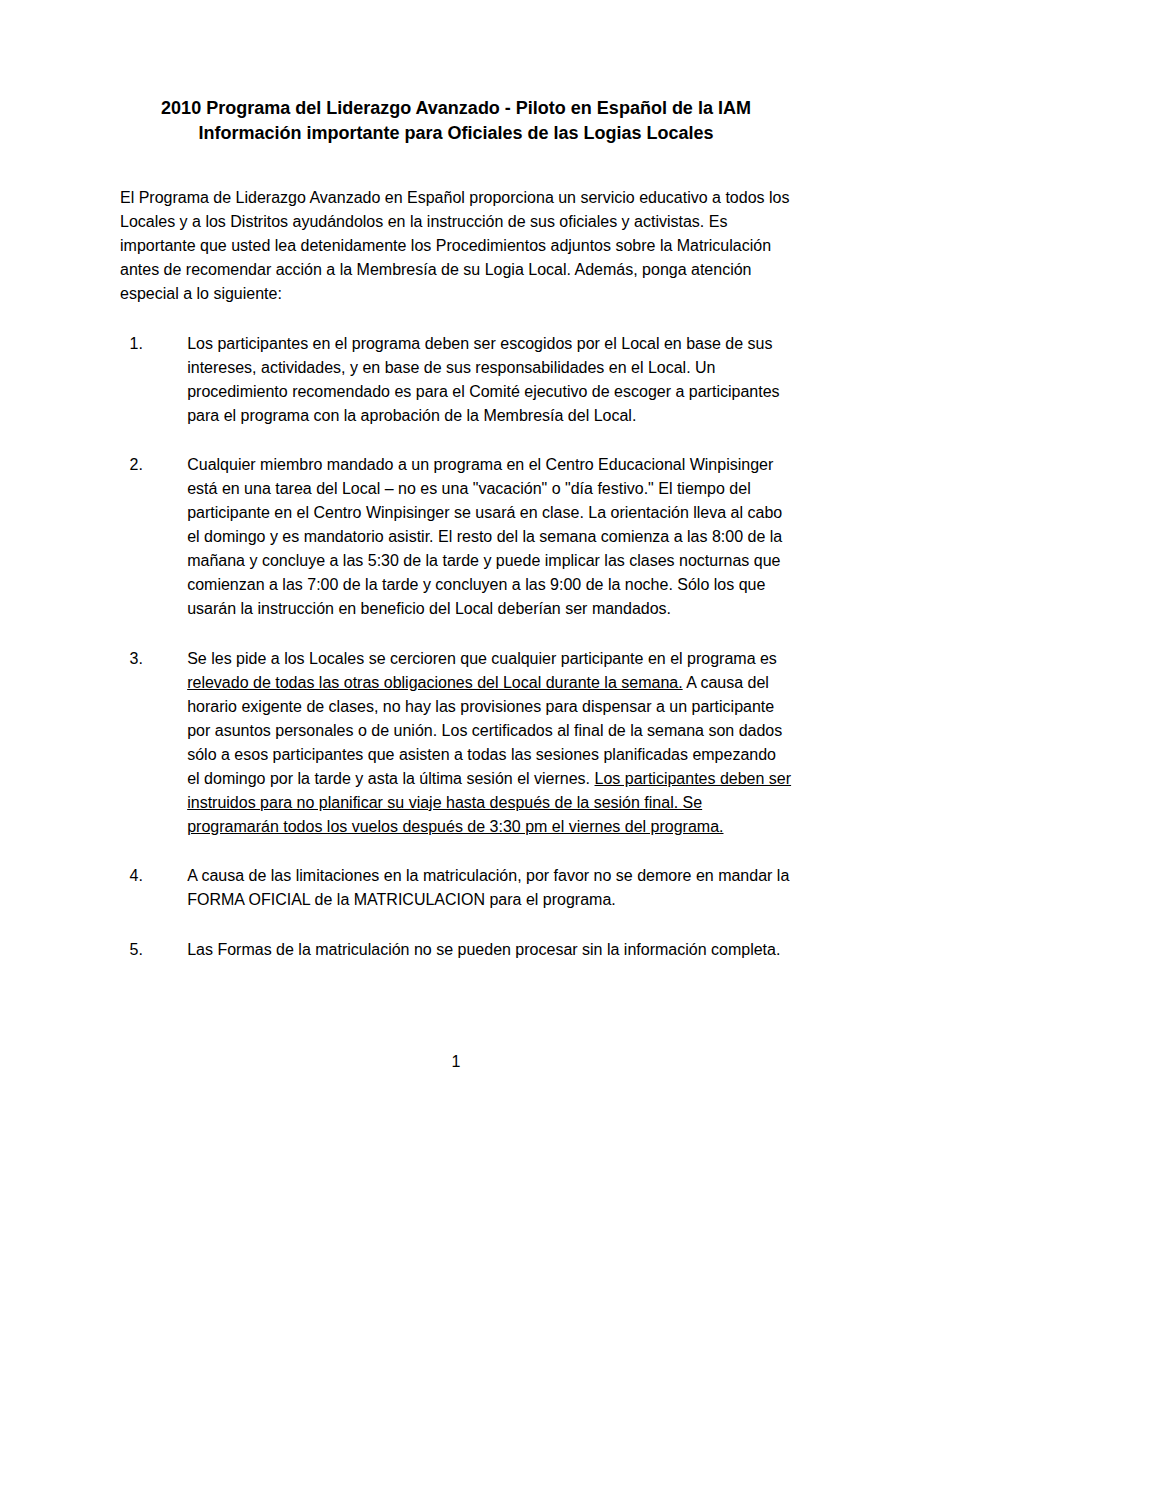2010 Programa del Liderazgo Avanzado - Piloto en Español de la IAM
Información importante para Oficiales de las Logias Locales
El Programa de Liderazgo Avanzado en Español proporciona un servicio educativo a todos los Locales y a los Distritos ayudándolos en la instrucción de sus oficiales y activistas. Es importante que usted lea detenidamente los Procedimientos adjuntos sobre la Matriculación antes de recomendar acción a la Membresía de su Logia Local. Además, ponga atención especial a lo siguiente:
1. Los participantes en el programa deben ser escogidos por el Local en base de sus intereses, actividades, y en base de sus responsabilidades en el Local. Un procedimiento recomendado es para el Comité ejecutivo de escoger a participantes para el programa con la aprobación de la Membresía del Local.
2. Cualquier miembro mandado a un programa en el Centro Educacional Winpisinger está en una tarea del Local – no es una "vacación" o "día festivo." El tiempo del participante en el Centro Winpisinger se usará en clase. La orientación lleva al cabo el domingo y es mandatorio asistir. El resto del la semana comienza a las 8:00 de la mañana y concluye a las 5:30 de la tarde y puede implicar las clases nocturnas que comienzan a las 7:00 de la tarde y concluyen a las 9:00 de la noche. Sólo los que usarán la instrucción en beneficio del Local deberían ser mandados.
3. Se les pide a los Locales se cercioren que cualquier participante en el programa es relevado de todas las otras obligaciones del Local durante la semana. A causa del horario exigente de clases, no hay las provisiones para dispensar a un participante por asuntos personales o de unión. Los certificados al final de la semana son dados sólo a esos participantes que asisten a todas las sesiones planificadas empezando el domingo por la tarde y asta la última sesión el viernes. Los participantes deben ser instruidos para no planificar su viaje hasta después de la sesión final. Se programarán todos los vuelos después de 3:30 pm el viernes del programa.
4. A causa de las limitaciones en la matriculación, por favor no se demore en mandar la FORMA OFICIAL de la MATRICULACION para el programa.
5. Las Formas de la matriculación no se pueden procesar sin la información completa.
1